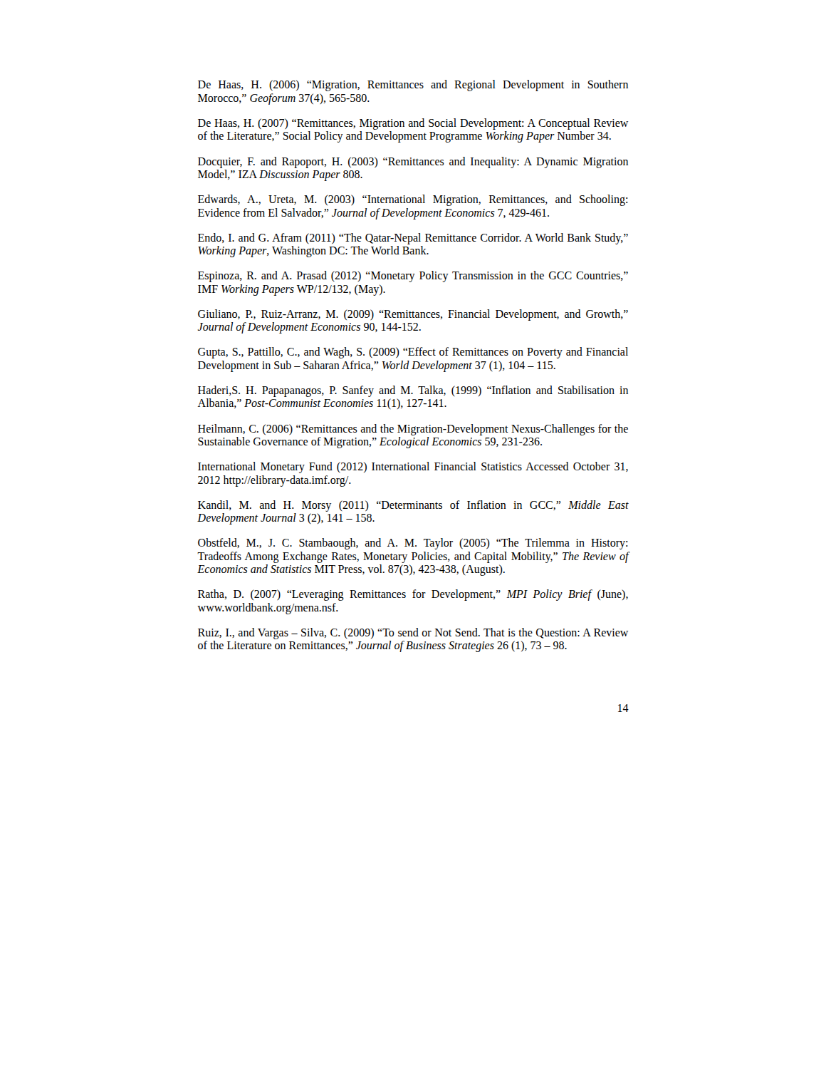De Haas, H. (2006) “Migration, Remittances and Regional Development in Southern Morocco,” Geoforum 37(4), 565-580.
De Haas, H. (2007) “Remittances, Migration and Social Development: A Conceptual Review of the Literature,” Social Policy and Development Programme Working Paper Number 34.
Docquier, F. and Rapoport, H. (2003) “Remittances and Inequality: A Dynamic Migration Model,” IZA Discussion Paper 808.
Edwards, A., Ureta, M. (2003) “International Migration, Remittances, and Schooling: Evidence from El Salvador,” Journal of Development Economics 7, 429-461.
Endo, I. and G. Afram (2011) “The Qatar-Nepal Remittance Corridor. A World Bank Study,” Working Paper, Washington DC: The World Bank.
Espinoza, R. and A. Prasad (2012) “Monetary Policy Transmission in the GCC Countries,” IMF Working Papers WP/12/132, (May).
Giuliano, P., Ruiz-Arranz, M. (2009) “Remittances, Financial Development, and Growth,” Journal of Development Economics 90, 144-152.
Gupta, S., Pattillo, C., and Wagh, S. (2009) “Effect of Remittances on Poverty and Financial Development in Sub – Saharan Africa,” World Development 37 (1), 104 – 115.
Haderi,S. H. Papapanagos, P. Sanfey and M. Talka, (1999) “Inflation and Stabilisation in Albania,” Post-Communist Economies 11(1), 127-141.
Heilmann, C. (2006) “Remittances and the Migration-Development Nexus-Challenges for the Sustainable Governance of Migration,” Ecological Economics 59, 231-236.
International Monetary Fund (2012) International Financial Statistics Accessed October 31, 2012 http://elibrary-data.imf.org/.
Kandil, M. and H. Morsy (2011) “Determinants of Inflation in GCC,” Middle East Development Journal 3 (2), 141 – 158.
Obstfeld, M., J. C. Stambaough, and A. M. Taylor (2005) “The Trilemma in History: Tradeoffs Among Exchange Rates, Monetary Policies, and Capital Mobility,” The Review of Economics and Statistics MIT Press, vol. 87(3), 423-438, (August).
Ratha, D. (2007) “Leveraging Remittances for Development,” MPI Policy Brief (June), www.worldbank.org/mena.nsf.
Ruiz, I., and Vargas – Silva, C. (2009) “To send or Not Send. That is the Question: A Review of the Literature on Remittances,” Journal of Business Strategies 26 (1), 73 – 98.
14